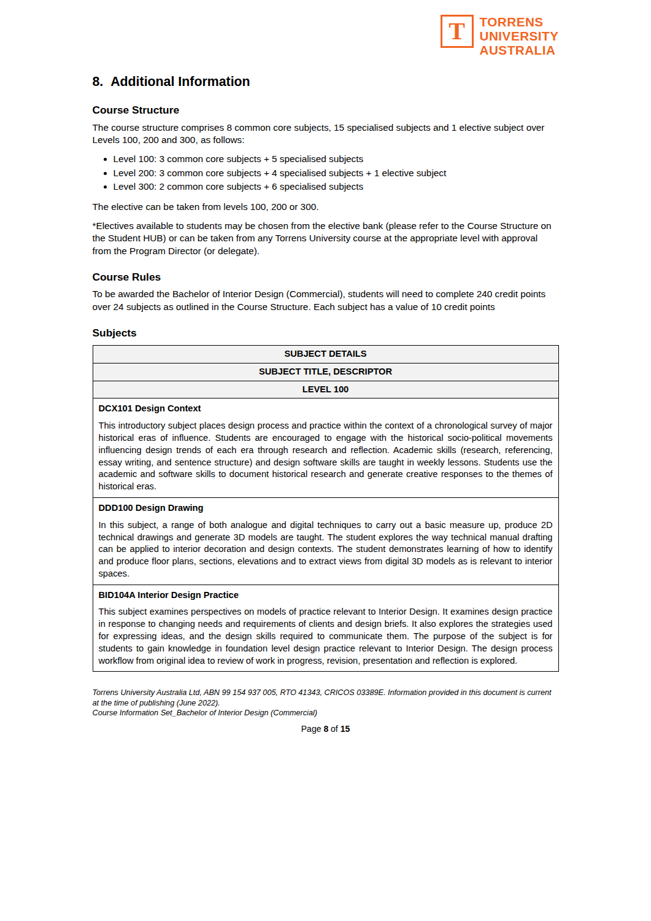T
Torrens
University
Australia
8. Additional Information
Course Structure
The course structure comprises 8 common core subjects, 15 specialised subjects and 1 elective subject over Levels 100, 200 and 300, as follows:
Level 100: 3 common core subjects + 5 specialised subjects
Level 200: 3 common core subjects + 4 specialised subjects + 1 elective subject
Level 300: 2 common core subjects + 6 specialised subjects
The elective can be taken from levels 100, 200 or 300.
*Electives available to students may be chosen from the elective bank (please refer to the Course Structure on the Student HUB) or can be taken from any Torrens University course at the appropriate level with approval from the Program Director (or delegate).
Course Rules
To be awarded the Bachelor of Interior Design (Commercial), students will need to complete 240 credit points over 24 subjects as outlined in the Course Structure. Each subject has a value of 10 credit points
Subjects
| SUBJECT DETAILS |
| SUBJECT TITLE, DESCRIPTOR |
| LEVEL 100 |
| DCX101 Design Context This introductory subject places design process and practice within the context of a chronological survey of major historical eras of influence. Students are encouraged to engage with the historical socio-political movements influencing design trends of each era through research and reflection. Academic skills (research, referencing, essay writing, and sentence structure) and design software skills are taught in weekly lessons. Students use the academic and software skills to document historical research and generate creative responses to the themes of historical eras. |
| DDD100 Design Drawing In this subject, a range of both analogue and digital techniques to carry out a basic measure up, produce 2D technical drawings and generate 3D models are taught. The student explores the way technical manual drafting can be applied to interior decoration and design contexts. The student demonstrates learning of how to identify and produce floor plans, sections, elevations and to extract views from digital 3D models as is relevant to interior spaces. |
| BID104A Interior Design Practice This subject examines perspectives on models of practice relevant to Interior Design. It examines design practice in response to changing needs and requirements of clients and design briefs. It also explores the strategies used for expressing ideas, and the design skills required to communicate them. The purpose of the subject is for students to gain knowledge in foundation level design practice relevant to Interior Design. The design process workflow from original idea to review of work in progress, revision, presentation and reflection is explored. |
Torrens University Australia Ltd, ABN 99 154 937 005, RTO 41343, CRICOS 03389E. Information provided in this document is current at the time of publishing (June 2022).
Course Information Set_Bachelor of Interior Design (Commercial)
Page 8 of 15